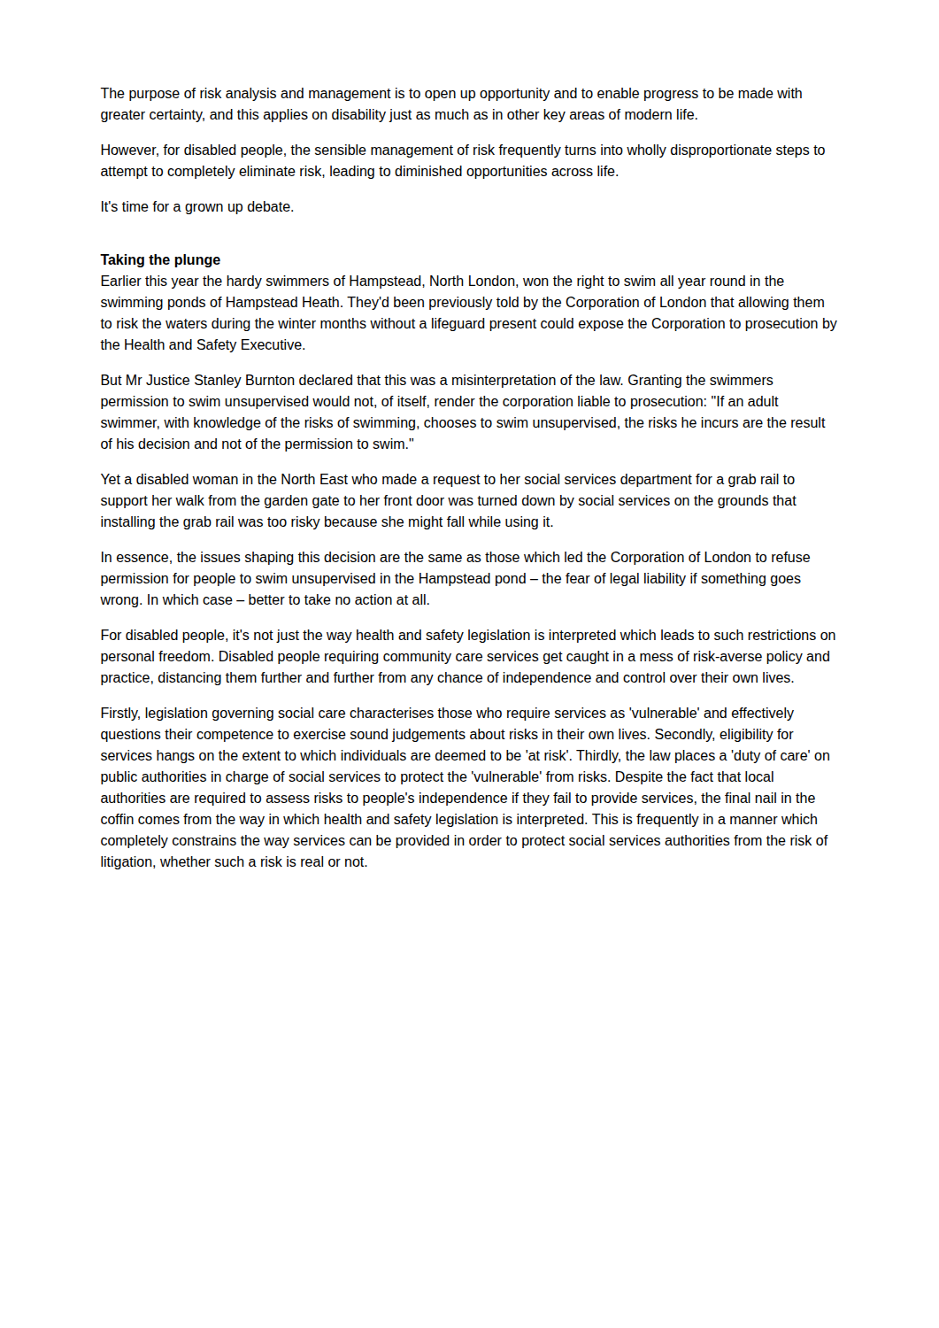The purpose of risk analysis and management is to open up opportunity and to enable progress to be made with greater certainty, and this applies on disability just as much as in other key areas of modern life.
However, for disabled people, the sensible management of risk frequently turns into wholly disproportionate steps to attempt to completely eliminate risk, leading to diminished opportunities across life.
It's time for a grown up debate.
Taking the plunge
Earlier this year the hardy swimmers of Hampstead, North London, won the right to swim all year round in the swimming ponds of Hampstead Heath. They'd been previously told by the Corporation of London that allowing them to risk the waters during the winter months without a lifeguard present could expose the Corporation to prosecution by the Health and Safety Executive.
But Mr Justice Stanley Burnton declared that this was a misinterpretation of the law. Granting the swimmers permission to swim unsupervised would not, of itself, render the corporation liable to prosecution: "If an adult swimmer, with knowledge of the risks of swimming, chooses to swim unsupervised, the risks he incurs are the result of his decision and not of the permission to swim."
Yet a disabled woman in the North East who made a request to her social services department for a grab rail to support her walk from the garden gate to her front door was turned down by social services on the grounds that installing the grab rail was too risky because she might fall while using it.
In essence, the issues shaping this decision are the same as those which led the Corporation of London to refuse permission for people to swim unsupervised in the Hampstead pond – the fear of legal liability if something goes wrong. In which case – better to take no action at all.
For disabled people, it's not just the way health and safety legislation is interpreted which leads to such restrictions on personal freedom. Disabled people requiring community care services get caught in a mess of risk-averse policy and practice, distancing them further and further from any chance of independence and control over their own lives.
Firstly, legislation governing social care characterises those who require services as 'vulnerable' and effectively questions their competence to exercise sound judgements about risks in their own lives. Secondly, eligibility for services hangs on the extent to which individuals are deemed to be 'at risk'. Thirdly, the law places a 'duty of care' on public authorities in charge of social services to protect the 'vulnerable' from risks. Despite the fact that local authorities are required to assess risks to people's independence if they fail to provide services, the final nail in the coffin comes from the way in which health and safety legislation is interpreted. This is frequently in a manner which completely constrains the way services can be provided in order to protect social services authorities from the risk of litigation, whether such a risk is real or not.